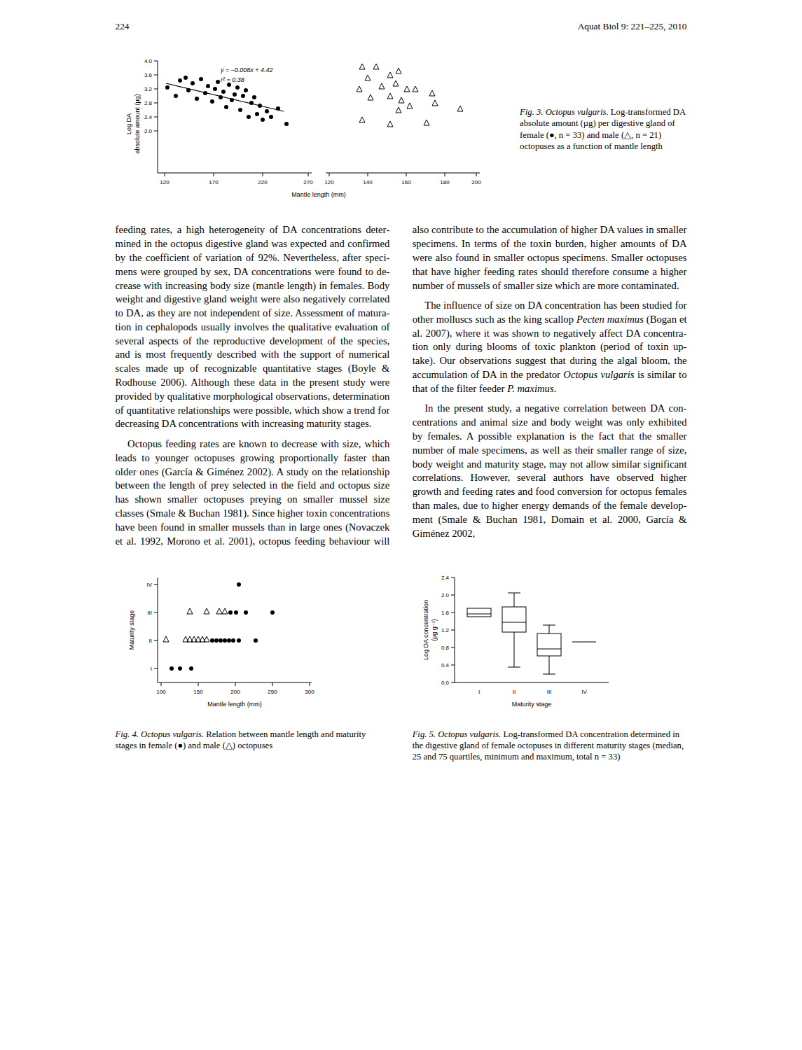224 Aquat Biol 9: 221–225, 2010
Figure 3. Octopus vulgaris log-transformed DA absolute amount per digestive gland versus mantle length Left panel: filled circles for female octopuses with a fitted decreasing regression line, equation y = -0.008x + 4.42, r squared = 0.38. Right panel: open triangles for male octopuses. Y axis: Log DA absolute amount in micrograms, from 2.0 to 4.0. X axis: Mantle length in millimetres. 4.0 3.6 3.2 2.8 2.4 2.0 Log DA absolute amount (µg) 120 170 220 270 120 140 160 180 200 Mantle length (mm) y = –0.008x + 4.42 r² = 0.38
Fig. 3. Octopus vulgaris. Log-transformed DA absolute amount (µg) per digestive gland of female (●, n = 33) and male (△, n = 21) octopuses as a function of mantle length
feeding rates, a high heterogeneity of DA concentrations determined in the octopus digestive gland was expected and confirmed by the coefficient of variation of 92%. Nevertheless, after specimens were grouped by sex, DA concentrations were found to decrease with increasing body size (mantle length) in females. Body weight and digestive gland weight were also negatively correlated to DA, as they are not independent of size. Assessment of maturation in cephalopods usually involves the qualitative evaluation of several aspects of the reproductive development of the species, and is most frequently described with the support of numerical scales made up of recognizable quantitative stages (Boyle & Rodhouse 2006). Although these data in the present study were provided by qualitative morphological observations, determination of quantitative relationships were possible, which show a trend for decreasing DA concentrations with increasing maturity stages.
Octopus feeding rates are known to decrease with size, which leads to younger octopuses growing proportionally faster than older ones (García & Giménez 2002). A study on the relationship between the length of prey selected in the field and octopus size has shown smaller octopuses preying on smaller mussel size classes (Smale & Buchan 1981). Since higher toxin concentrations have been found in smaller mussels than in large ones (Novaczek et al. 1992, Morono et al. 2001), octopus feeding behaviour will also contribute to the accumulation of higher DA values in smaller specimens. In terms of the toxin burden, higher amounts of DA were also found in smaller octopus specimens. Smaller octopuses that have higher feeding rates should therefore consume a higher number of mussels of smaller size which are more contaminated.
The influence of size on DA concentration has been studied for other molluscs such as the king scallop Pecten maximus (Bogan et al. 2007), where it was shown to negatively affect DA concentration only during blooms of toxic plankton (period of toxin uptake). Our observations suggest that during the algal bloom, the accumulation of DA in the predator Octopus vulgaris is similar to that of the filter feeder P. maximus.
In the present study, a negative correlation between DA concentrations and animal size and body weight was only exhibited by females. A possible explanation is the fact that the smaller number of male specimens, as well as their smaller range of size, body weight and maturity stage, may not allow similar significant correlations. However, several authors have observed higher growth and feeding rates and food conversion for octopus females than males, due to higher energy demands of the female development (Smale & Buchan 1981, Domain et al. 2000, García & Giménez 2002,
Figure 4. Relation between mantle length and maturity stages in female and male octopuses Scatter plot with maturity stage I to IV on the y axis and mantle length from 100 to 300 millimetres on the x axis. Filled circles denote females and open triangles denote males. IV III II I Maturity stage 100 150 200 250 300 Mantle length (mm)
Fig. 4. Octopus vulgaris. Relation between mantle length and maturity stages in female (●) and male (△) octopuses
Figure 5. Log-transformed DA concentration in the digestive gland of female octopuses at different maturity stages Box-and-whisker plot showing median, 25th and 75th quartiles, minimum and maximum of log DA concentration in micrograms per gram for maturity stages I through IV. Total n equals 33. 2.4 2.0 1.6 1.2 0.8 0.4 0.0 Log DA concentration (µg g⁻¹) I II III IV Maturity stage
Fig. 5. Octopus vulgaris. Log-transformed DA concentration determined in the digestive gland of female octopuses in different maturity stages (median, 25 and 75 quartiles, minimum and maximum, total n = 33)